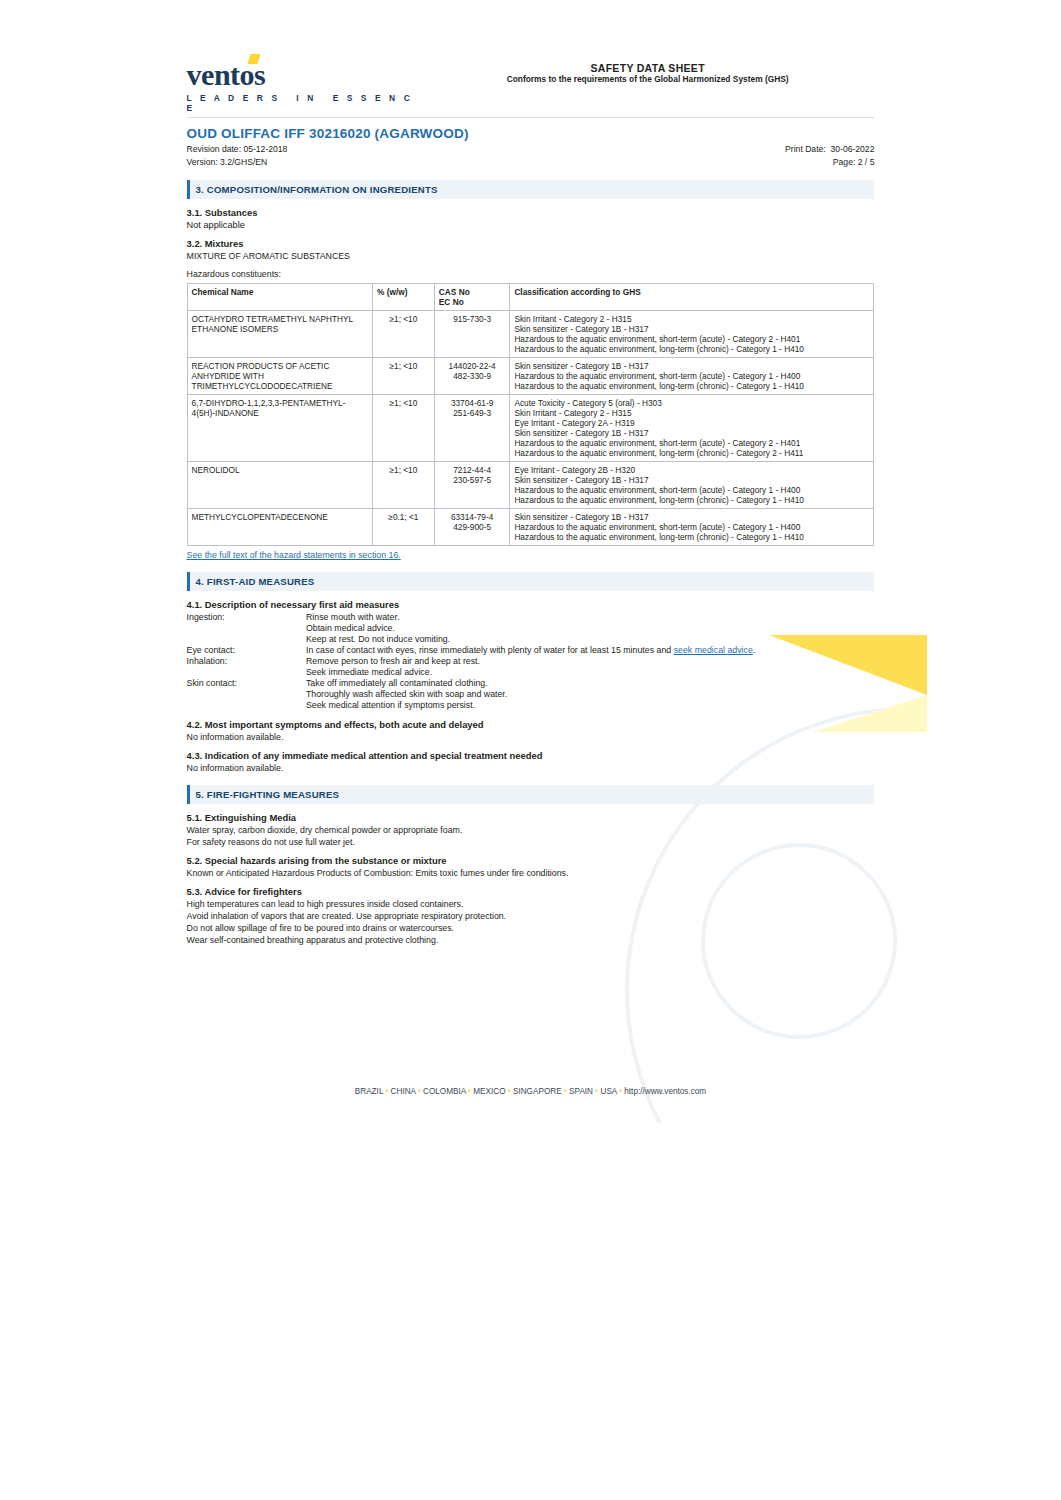ventos
L E A D E R S I N E S S E N C E
SAFETY DATA SHEET
Conforms to the requirements of the Global Harmonized System (GHS)
OUD OLIFFAC IFF 30216020 (AGARWOOD)
Revision date: 05-12-2018
Version: 3.2/GHS/EN
Print Date: 30-06-2022
Page: 2 / 5
3. COMPOSITION/INFORMATION ON INGREDIENTS
3.1. Substances
Not applicable
3.2. Mixtures
MIXTURE OF AROMATIC SUBSTANCES
Hazardous constituents:
| Chemical Name | % (w/w) | CAS No EC No | Classification according to GHS |
| --- | --- | --- | --- |
| OCTAHYDRO TETRAMETHYL NAPHTHYL ETHANONE ISOMERS | ≥1; <10 | 915-730-3 | Skin Irritant - Category 2 - H315 Skin sensitizer - Category 1B - H317 Hazardous to the aquatic environment, short-term (acute) - Category 2 - H401 Hazardous to the aquatic environment, long-term (chronic) - Category 1 - H410 |
| REACTION PRODUCTS OF ACETIC ANHYDRIDE WITH TRIMETHYLCYCLODODECATRIENE | ≥1; <10 | 144020-22-4 482-330-9 | Skin sensitizer - Category 1B - H317 Hazardous to the aquatic environment, short-term (acute) - Category 1 - H400 Hazardous to the aquatic environment, long-term (chronic) - Category 1 - H410 |
| 6,7-DIHYDRO-1,1,2,3,3-PENTAMETHYL-4(5H)-INDANONE | ≥1; <10 | 33704-61-9 251-649-3 | Acute Toxicity - Category 5 (oral) - H303 Skin Irritant - Category 2 - H315 Eye Irritant - Category 2A - H319 Skin sensitizer - Category 1B - H317 Hazardous to the aquatic environment, short-term (acute) - Category 2 - H401 Hazardous to the aquatic environment, long-term (chronic) - Category 2 - H411 |
| NEROLIDOL | ≥1; <10 | 7212-44-4 230-597-5 | Eye Irritant - Category 2B - H320 Skin sensitizer - Category 1B - H317 Hazardous to the aquatic environment, short-term (acute) - Category 1 - H400 Hazardous to the aquatic environment, long-term (chronic) - Category 1 - H410 |
| METHYLCYCLOPENTADECENONE | ≥0.1; <1 | 63314-79-4 429-900-5 | Skin sensitizer - Category 1B - H317 Hazardous to the aquatic environment, short-term (acute) - Category 1 - H400 Hazardous to the aquatic environment, long-term (chronic) - Category 1 - H410 |
See the full text of the hazard statements in section 16.
4. FIRST-AID MEASURES
4.1. Description of necessary first aid measures
Ingestion:
Rinse mouth with water.
Obtain medical advice.
Keep at rest. Do not induce vomiting.
Eye contact:
In case of contact with eyes, rinse immediately with plenty of water for at least 15 minutes and seek medical advice.
Inhalation:
Remove person to fresh air and keep at rest.
Seek immediate medical advice.
Skin contact:
Take off immediately all contaminated clothing.
Thoroughly wash affected skin with soap and water.
Seek medical attention if symptoms persist.
4.2. Most important symptoms and effects, both acute and delayed
No information available.
4.3. Indication of any immediate medical attention and special treatment needed
No information available.
5. FIRE-FIGHTING MEASURES
5.1. Extinguishing Media
Water spray, carbon dioxide, dry chemical powder or appropriate foam.
For safety reasons do not use full water jet.
5.2. Special hazards arising from the substance or mixture
Known or Anticipated Hazardous Products of Combustion: Emits toxic fumes under fire conditions.
5.3. Advice for firefighters
High temperatures can lead to high pressures inside closed containers.
Avoid inhalation of vapors that are created. Use appropriate respiratory protection.
Do not allow spillage of fire to be poured into drains or watercourses.
Wear self-contained breathing apparatus and protective clothing.
BRAZIL • CHINA • COLOMBIA • MEXICO • SINGAPORE • SPAIN • USA • http://www.ventos.com